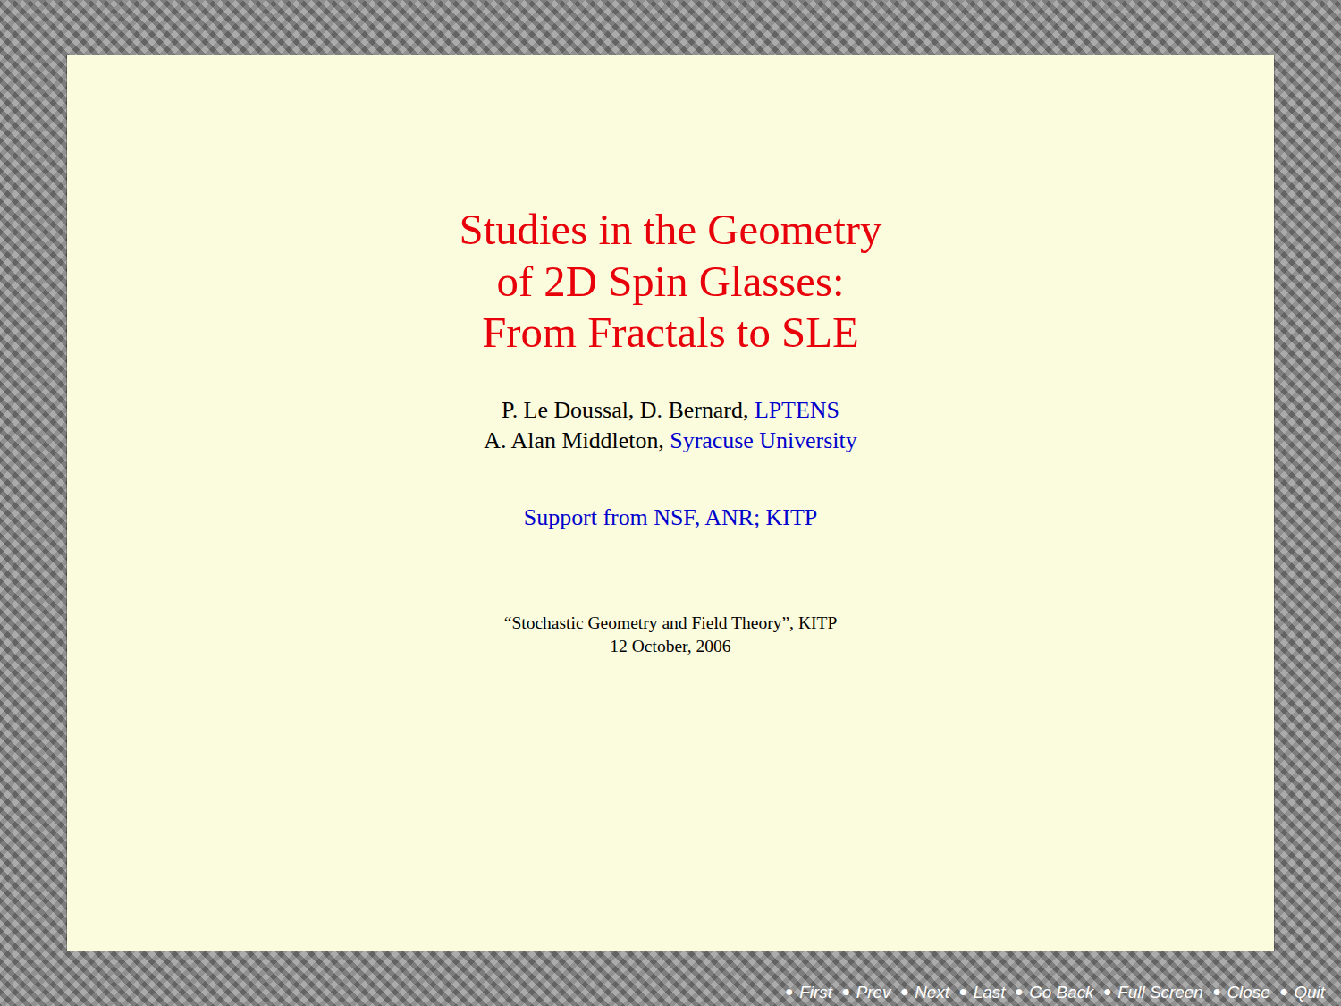Studies in the Geometry
of 2D Spin Glasses:
From Fractals to SLE
P. Le Doussal, D. Bernard, LPTENS
A. Alan Middleton, Syracuse University
Support from NSF, ANR; KITP
“Stochastic Geometry and Field Theory”, KITP
12 October, 2006
●First ●Prev ●Next ●Last ●Go Back ●Full Screen ●Close ●Quit